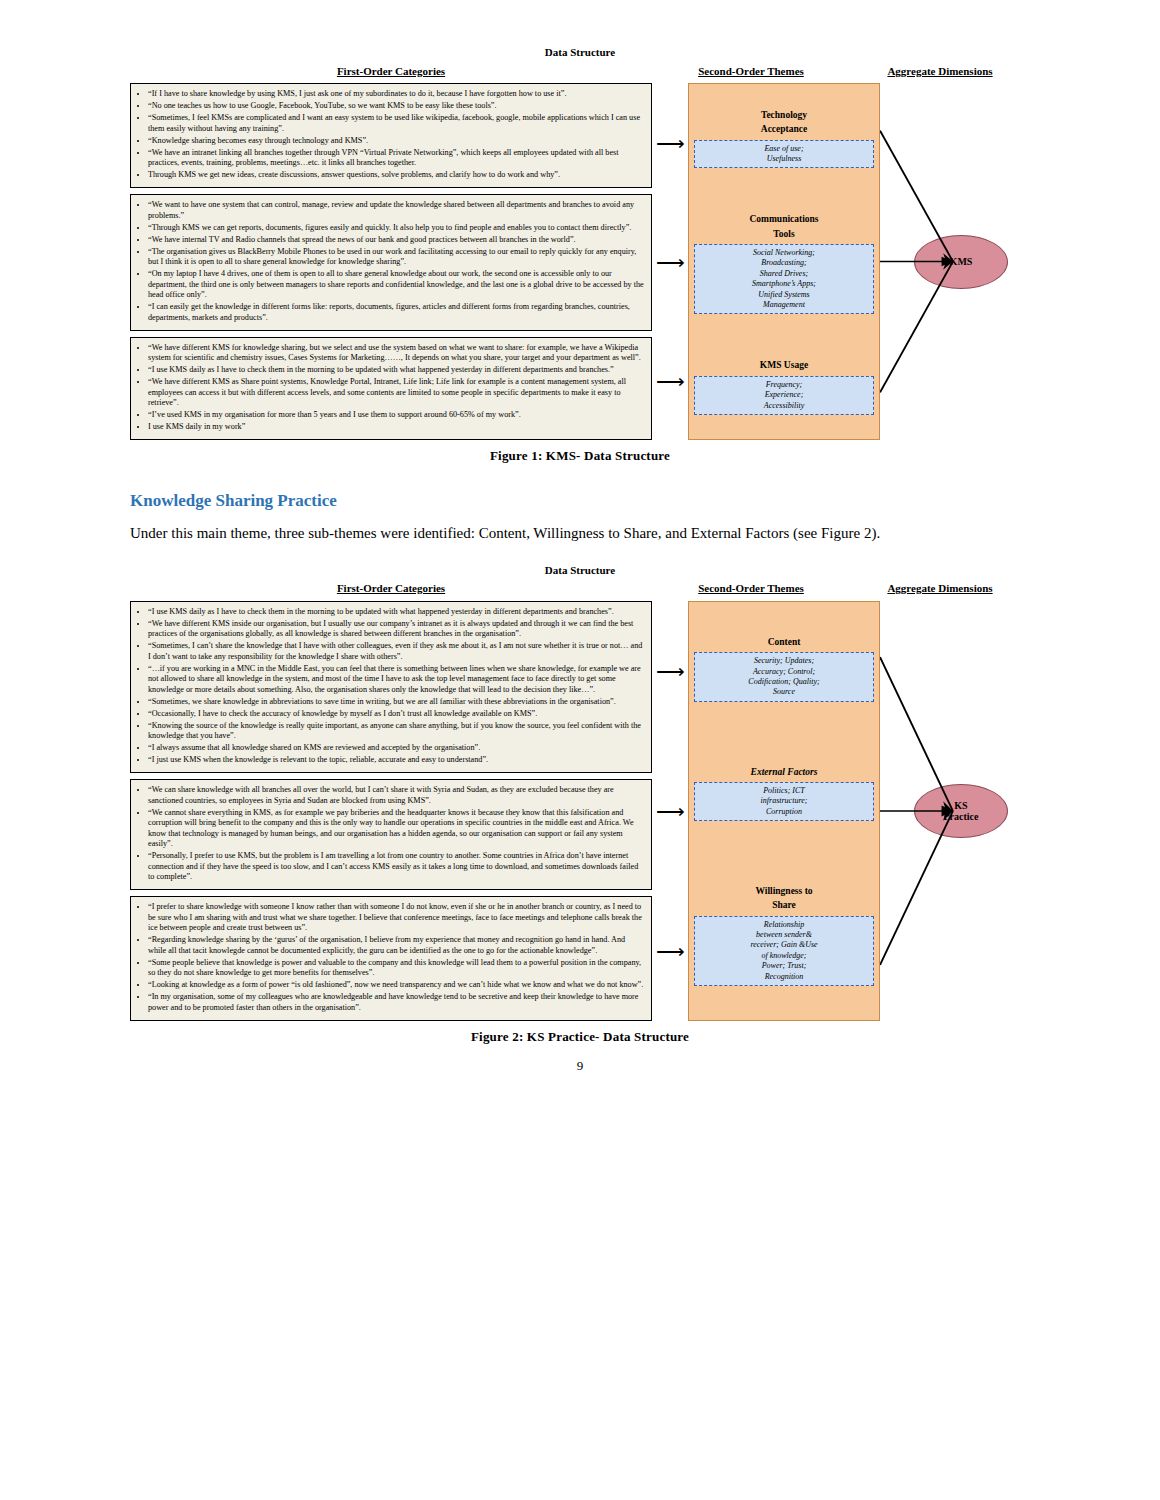Data Structure
First-Order Categories
Second-Order Themes
Aggregate Dimensions
“If I have to share knowledge by using KMS, I just ask one of my subordinates to do it, because I have forgotten how to use it”.
“No one teaches us how to use Google, Facebook, YouTube, so we want KMS to be easy like these tools”.
“Sometimes, I feel KMSs are complicated and I want an easy system to be used like wikipedia, facebook, google, mobile applications which I can use them easily without having any training”.
“Knowledge sharing becomes easy through technology and KMS”.
“We have an intranet linking all branches together through VPN “Virtual Private Networking”, which keeps all employees updated with all best practices, events, training, problems, meetings…etc. it links all branches together.
Through KMS we get new ideas, create discussions, answer questions, solve problems, and clarify how to do work and why”.
“We want to have one system that can control, manage, review and update the knowledge shared between all departments and branches to avoid any problems.”
“Through KMS we can get reports, documents, figures easily and quickly. It also help you to find people and enables you to contact them directly”.
“We have internal TV and Radio channels that spread the news of our bank and good practices between all branches in the world”.
“The organisation gives us BlackBerry Mobile Phones to be used in our work and facilitating accessing to our email to reply quickly for any enquiry, but I think it is open to all to share general knowledge for knowledge sharing”.
“On my laptop I have 4 drives, one of them is open to all to share general knowledge about our work, the second one is accessible only to our department, the third one is only between managers to share reports and confidential knowledge, and the last one is a global drive to be accessed by the head office only”.
“I can easily get the knowledge in different forms like: reports, documents, figures, articles and different forms from regarding branches, countries, departments, markets and products”.
“We have different KMS for knowledge sharing, but we select and use the system based on what we want to share: for example, we have a Wikipedia system for scientific and chemistry issues, Cases Systems for Marketing……, It depends on what you share, your target and your department as well”.
“I use KMS daily as I have to check them in the morning to be updated with what happened yesterday in different departments and branches.”
“We have different KMS as Share point systems, Knowledge Portal, Intranet, Life link; Life link for example is a content management system, all employees can access it but with different access levels, and some contents are limited to some people in specific departments to make it easy to retrieve”.
“I’ve used KMS in my organisation for more than 5 years and I use them to support around 60-65% of my work”.
I use KMS daily in my work”
⟶
⟶
⟶
Technology
Acceptance
Ease of use;
Usefulness
Communications
Tools
Social Networking;
Broadcasting;
Shared Drives;
Smartphone’s Apps;
Unified Systems
Management
KMS Usage
Frequency;
Experience;
Accessibility
KMS
Figure 1: KMS- Data Structure
Knowledge Sharing Practice
Under this main theme, three sub-themes were identified: Content, Willingness to Share, and External Factors (see Figure 2).
Data Structure
First-Order Categories
Second-Order Themes
Aggregate Dimensions
“I use KMS daily as I have to check them in the morning to be updated with what happened yesterday in different departments and branches”.
“We have different KMS inside our organisation, but I usually use our company’s intranet as it is always updated and through it we can find the best practices of the organisations globally, as all knowledge is shared between different branches in the organisation”.
“Sometimes, I can’t share the knowledge that I have with other colleagues, even if they ask me about it, as I am not sure whether it is true or not… and I don’t want to take any responsibility for the knowledge I share with others”.
“…if you are working in a MNC in the Middle East, you can feel that there is something between lines when we share knowledge, for example we are not allowed to share all knowledge in the system, and most of the time I have to ask the top level management face to face directly to get some knowledge or more details about something. Also, the organisation shares only the knowledge that will lead to the decision they like…”.
“Sometimes, we share knowledge in abbreviations to save time in writing, but we are all familiar with these abbreviations in the organisation”.
“Occasionally, I have to check the accuracy of knowledge by myself as I don’t trust all knowledge available on KMS”.
“Knowing the source of the knowledge is really quite important, as anyone can share anything, but if you know the source, you feel confident with the knowledge that you have”.
“I always assume that all knowledge shared on KMS are reviewed and accepted by the organisation”.
“I just use KMS when the knowledge is relevant to the topic, reliable, accurate and easy to understand”.
“We can share knowledge with all branches all over the world, but I can’t share it with Syria and Sudan, as they are excluded because they are sanctioned countries, so employees in Syria and Sudan are blocked from using KMS”.
“We cannot share everything in KMS, as for example we pay briberies and the headquarter knows it because they know that this falsification and corruption will bring benefit to the company and this is the only way to handle our operations in specific countries in the middle east and Africa. We know that technology is managed by human beings, and our organisation has a hidden agenda, so our organisation can support or fail any system easily”.
“Personally, I prefer to use KMS, but the problem is I am travelling a lot from one country to another. Some countries in Africa don’t have internet connection and if they have the speed is too slow, and I can’t access KMS easily as it takes a long time to download, and sometimes downloads failed to complete”.
“I prefer to share knowledge with someone I know rather than with someone I do not know, even if she or he in another branch or country, as I need to be sure who I am sharing with and trust what we share together. I believe that conference meetings, face to face meetings and telephone calls break the ice between people and create trust between us”.
“Regarding knowledge sharing by the ‘gurus’ of the organisation, I believe from my experience that money and recognition go hand in hand. And while all that tacit knowlegde cannot be documented explicitly, the guru can be identified as the one to go for the actionable knowledge”.
“Some people believe that knowledge is power and valuable to the company and this knowledge will lead them to a powerful position in the company, so they do not share knowledge to get more benefits for themselves”.
“Looking at knowledge as a form of power “is old fashioned”, now we need transparency and we can’t hide what we know and what we do not know”.
“In my organisation, some of my colleagues who are knowledgeable and have knowledge tend to be secretive and keep their knowledge to have more power and to be promoted faster than others in the organisation”.
⟶
⟶
⟶
Content
Security; Updates;
Accuracy; Control;
Codification; Quality;
Source
External Factors
Politics; ICT
infrastructure;
Corruption
Willingness to
Share
Relationship
between sender&
receiver; Gain &Use
of knowledge;
Power; Trust;
Recognition
KS
Practice
Figure 2: KS Practice- Data Structure
9